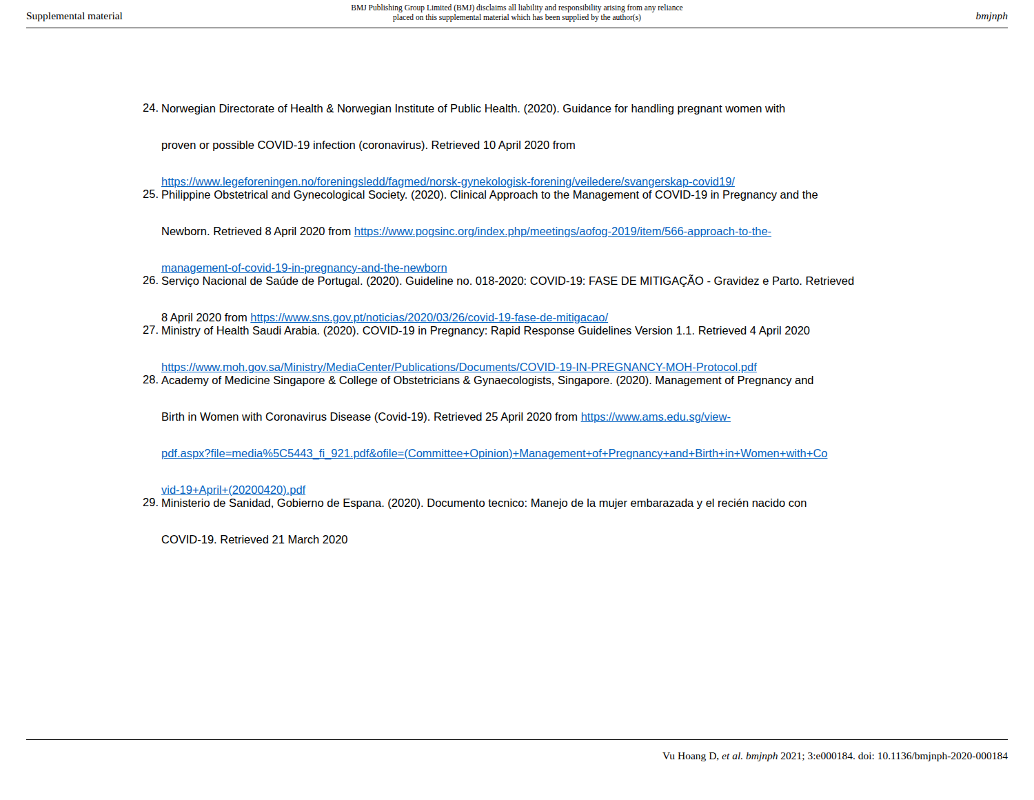Supplemental material
BMJ Publishing Group Limited (BMJ) disclaims all liability and responsibility arising from any reliance
placed on this supplemental material which has been supplied by the author(s)
bmjnph
24.
Norwegian Directorate of Health & Norwegian Institute of Public Health. (2020). Guidance for handling pregnant women with
proven or possible COVID-19 infection (coronavirus). Retrieved 10 April 2020 from
https://www.legeforeningen.no/foreningsledd/fagmed/norsk-gynekologisk-forening/veiledere/svangerskap-covid19/
25.
Philippine Obstetrical and Gynecological Society. (2020). Clinical Approach to the Management of COVID-19 in Pregnancy and the
Newborn. Retrieved 8 April 2020 from https://www.pogsinc.org/index.php/meetings/aofog-2019/item/566-approach-to-the-
management-of-covid-19-in-pregnancy-and-the-newborn
26.
Serviço Nacional de Saúde de Portugal. (2020). Guideline no. 018-2020: COVID-19: FASE DE MITIGAÇÃO - Gravidez e Parto. Retrieved
8 April 2020 from https://www.sns.gov.pt/noticias/2020/03/26/covid-19-fase-de-mitigacao/
27.
Ministry of Health Saudi Arabia. (2020). COVID-19 in Pregnancy: Rapid Response Guidelines Version 1.1. Retrieved 4 April 2020
https://www.moh.gov.sa/Ministry/MediaCenter/Publications/Documents/COVID-19-IN-PREGNANCY-MOH-Protocol.pdf
28.
Academy of Medicine Singapore & College of Obstetricians & Gynaecologists, Singapore. (2020). Management of Pregnancy and
Birth in Women with Coronavirus Disease (Covid-19). Retrieved 25 April 2020 from https://www.ams.edu.sg/view-
pdf.aspx?file=media%5C5443_fi_921.pdf&ofile=(Committee+Opinion)+Management+of+Pregnancy+and+Birth+in+Women+with+Co
vid-19+April+(20200420).pdf
29.
Ministerio de Sanidad, Gobierno de Espana. (2020). Documento tecnico: Manejo de la mujer embarazada y el recién nacido con
COVID-19. Retrieved 21 March 2020
Vu Hoang D, et al. bmjnph 2021; 3:e000184. doi: 10.1136/bmjnph-2020-000184